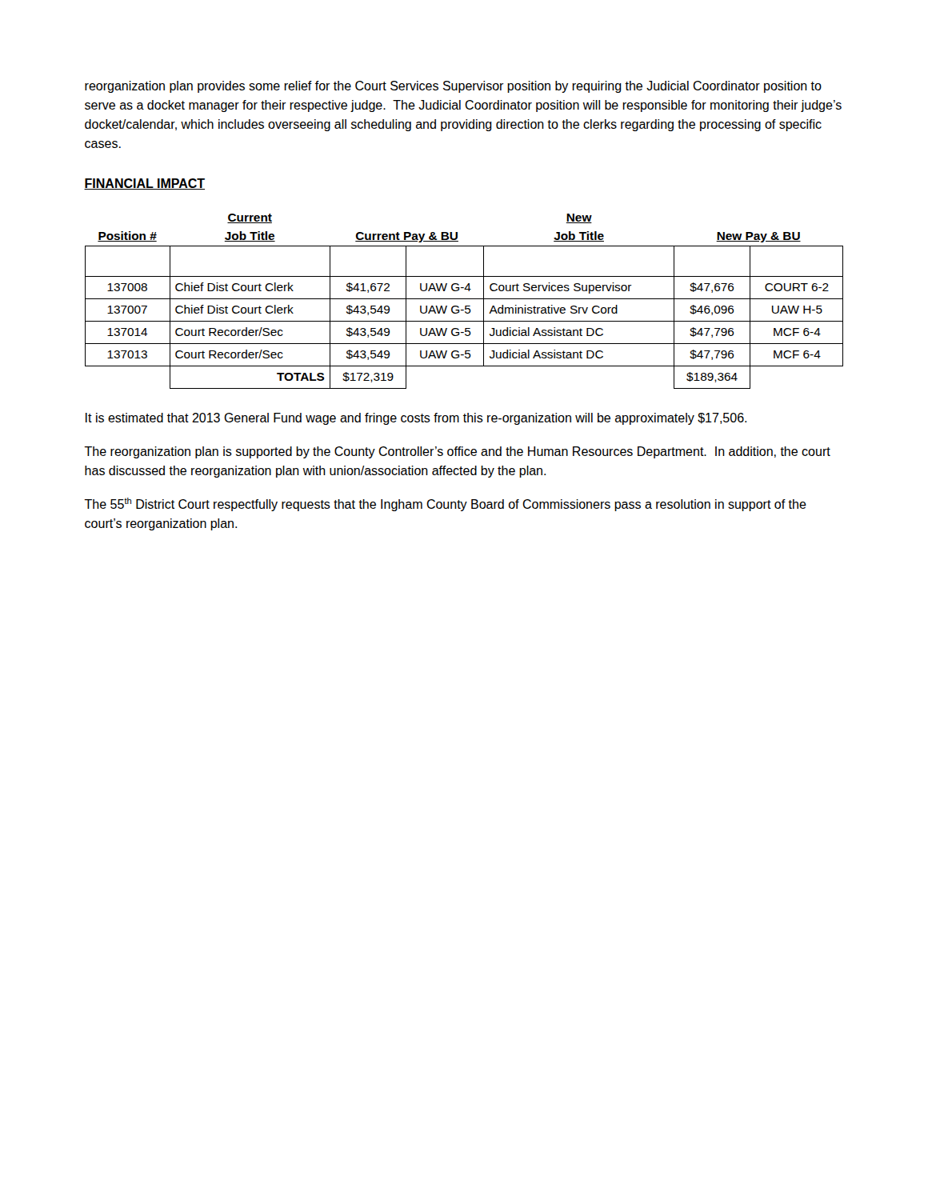reorganization plan provides some relief for the Court Services Supervisor position by requiring the Judicial Coordinator position to serve as a docket manager for their respective judge. The Judicial Coordinator position will be responsible for monitoring their judge’s docket/calendar, which includes overseeing all scheduling and providing direction to the clerks regarding the processing of specific cases.
FINANCIAL IMPACT
| | Current | | New | |
| --- | --- | --- | --- | --- |
| Position # | Job Title | Current Pay & BU | Job Title | New Pay & BU |
| 137008 | Chief Dist Court Clerk | $41,672 | UAW G-4 | Court Services Supervisor | $47,676 | COURT 6-2 |
| 137007 | Chief Dist Court Clerk | $43,549 | UAW G-5 | Administrative Srv Cord | $46,096 | UAW H-5 |
| 137014 | Court Recorder/Sec | $43,549 | UAW G-5 | Judicial Assistant DC | $47,796 | MCF 6-4 |
| 137013 | Court Recorder/Sec | $43,549 | UAW G-5 | Judicial Assistant DC | $47,796 | MCF 6-4 |
| | TOTALS | $172,319 | | | $189,364 | |
It is estimated that 2013 General Fund wage and fringe costs from this re-organization will be approximately $17,506.
The reorganization plan is supported by the County Controller’s office and the Human Resources Department. In addition, the court has discussed the reorganization plan with union/association affected by the plan.
The 55th District Court respectfully requests that the Ingham County Board of Commissioners pass a resolution in support of the court’s reorganization plan.